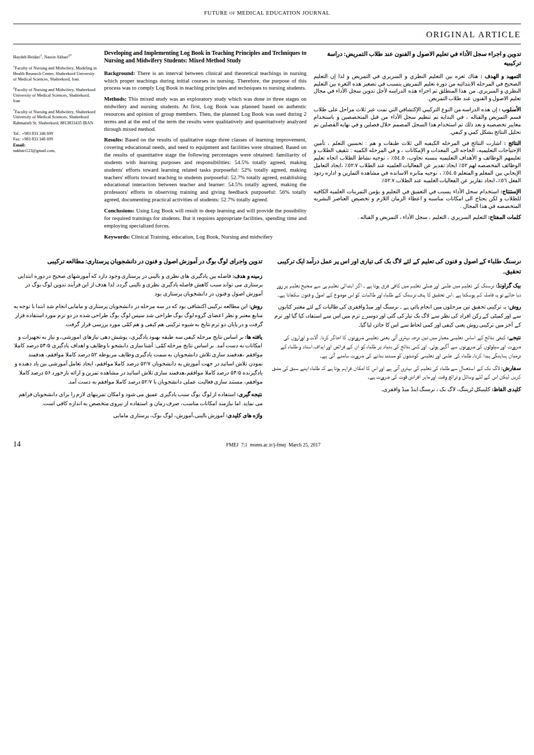FUTURE of MEDICAL EDUCATION JOURNAL
ORIGINAL ARTICLE
Haydeh Heidari1, Nasrin Akbari2*
1Faculty of Nursing and Midwifery, Modeling in Health Research Center, Shahrekord University of Medical Sciences, Shahrekord, Iran.
2Faculty of Nursing and Midwifery, Shahrekord University of Medical Sciences, Shahrekord, Iran
*Faculty of Nursing and Midwifery, Shahrekord University of Medical Sciences, Shahrekord Rahmatieh St. Shahrekord, 8813833435 IRAN
Tel.: +983 833 346 699
Fax: +983 833 346 699
Email:
nakbari123@gmail.com,
Developing and Implementing Log Book in Teaching Principles and Techniques to Nursing and Midwifery Students: Mixed Method Study
Background: There is an interval between clinical and theoretical teachings in nursing which proper teachings during initial courses in nursing. Therefore, the purpose of this process was to comply Log Book in teaching principles and techniques to nursing students.
Methods: This mixed study was an exploratory study which was done in three stages on midwifery and nursing students. At first, Log Book was planned based on authentic resources and opinion of group members. Then, the planned Log Book was used during 2 terms and at the end of the term the results were qualitatively and quantitatively analyzed through mixed method.
Results: Based on the results of qualitative stage three classes of learning improvement, covering educational needs, and need to equipment and facilities were obtained. Based on the results of quantitative stage the following percentages were obtained: familiarity of students with learning purposes and responsibilities: 54.5% totally agreed, making students' efforts toward learning related tasks purposeful: 52% totally agreed, making teachers' efforts toward teaching to students purposeful: 52.7% totally agreed, establishing educational interaction between teacher and learner: 54.5% totally agreed, making the professors' efforts in observing training and giving feedback purposeful: 56% totally agreed, documenting practical activities of students: 52.7% totally agreed.
Conclusions: Using Log Book will result in deep learning and will provide the possibility for required trainings for students. But it requires appropriate facilities, spending time and employing specialized forces.
Keywords: Clinical Training, education, Log Book, Nursing and midwifery
تدوين و اجراء سجل الأداء في تعليم الاصول و الفنون عند طلاب التمريض: دراسة تركيبيه
التمهيد و الهدف : هناك ثغره بين التعليم النظري و السريري في التمريض و لذا إن التعليم الصحيح في المرحله الابتدائيه من دورة تعليم التمريض ينسبب في تصغير هذه الثغره بين التعليم النظري و السريري. من هذا المنطلق تم اجراء هذه الدراسه لأجل تدوين سجل الأداء في مجال تعليم الاصول و الفنون عند طلاب التمريض.
الأسلوب : إن هذه الدراسه من النوع التركيبي الإكتشافي التي تمت عبر ثلاث مراحل على طلاب قسم التمريض والقباله ، في البدايه تم تنظيم سجل الأداء من قبل المتخصصين و باستخدام معايير تخصصيه و بعد ذلك تم استخدام هذا السجل المصمم خلال فصلين و في نهايه الفصلين تم تحليل النتائج بشكل كمي و كيفي.
النتائج : اشارت النتائج في المرحله الكيفيه الى ثلاث طبقات و هم : تحسين التعلم ، تأمين الإحتياجات التعليميه، الحاجه الى المعدات و الإمكانات ، و في المرحله الكميه : تثقيف الطلاب و تعليمهم الوظائف و الأهداف التعليميه بنسبه تجاوب، ٥٤.٥٪ ، توجيه نشاط الطلاب اتجاه تعليم الوظائف المخصصه لهم ٥٢٪ ايجاد تقدير عن الفعاليات العلميه عند الطلاب ٥٢.٧٪ ،ايجاد التعامل الإيجابي بين المعلم و المتعلم ٥٤.٥٪ ، توجيه مثابره الاساتده في مشاهده التمارين و اداره ردود الفعل ٥٦٪، ايجاد تقارير عن الفعاليات العلميه عند الطلاب ٥٢.٧٪
الإستنتاج: استخدام سجل الأداء يسبب في التعميق في التعليم و يؤمن التمرينات العلميه الكافيه للطلاب و لكن يحتاج الى امكانات مناسبه و اعطاء الزمان اللازم و تخصيص العناصر البشريه المتخصصه في هذا المجال .
كلمات المفتاح: التعليم السريري ، التعليم ، سجل الأداء ، التمريض و القباله .
تدوین واجرای لوگ بوگ در آموزش اصول و فنون در دانشجویان پرستاری: مطالعه ترکیبی
زمینه و هدف: فاصله بین یادگیری های نظری و بالینی در پرستاری وجود دارد که آموزشهای صحیح در دوره ابتدایی پرستاری می تواند سبب کاهش فاصله یادگیری نظری و بالینی گردد. لذا هدف از این فرآیند تدوین لوگ بوگ در آموزش اصول و فنون در دانشجویان پرستاری بود
روش: این مطالعه ترکیبی اکتشافی بود که در سه مرحله در دانشجویان پرستاری و مامایی انجام شد ابتدا با توجه به منابع معتبر و نظر اعضای گروه لوگ بوگ طراحی شد سپس لوگ بوگ طراحی شده در دو ترم مورد استفاده قرار گرفت و در پایان دو ترم نتایج به شیوه ترکیبی هم کیفی و هم کمّی مورد بررسی قرار گرفت.
یافته ها: بر اساس نتایج مرحله کیفی سه طبقه بهبود یادگیری، پوشش دهی نیازهای اموزشی، و نیاز به تجهیزات و امکانات به دست آمد. بر اساس نتایج مرحله کمّی: آشنا سازی دانشجو با وظایف و اهداف یادگیری ۵۴/۵ درصد کاملا موافقم ،هدفمند سازی تلاش دانشجویان به سمت یادگیری وظایف مربوطه ۵۲ درصد کاملا موافقم، هدفمند نمودن تلاش اساتید در جهت آموزش به دانشجویان ۵۲/۷ درصد کاملا موافقم، ایجاد تعامل آموزشی بین یاد دهنده و یادگیرنده ۵۴/۵ درصد کاملا موافقم،هدفمند سازی تلاش اساتید در مشاهده تمرین و ارائه بازخورد ۵۶ درصد کاملا موافقم، مستند سازی فعالیت عملی دانشجویان با ۵۲/۷ درصد کاملا موافقم به دست آمد.
نتیجه گیری: استفاده از لوگ بوگ سبب یادگیری عمیق می شود و امکان تمرینهای لازم را برای دانشجویان فراهم می نماید. اما نیازمند امکانات مناسب، صرف زمان و. استفاده از نیروی متخصص به اندازه کافی است.
واژه های کلیدی: آموزش بالینی،آموزش، لوگ بوک، پرستاری مامایی
نرسنگ طلباء کے اصول و فنون کی تعلیم کے لئے لاگ بک کی تیاری اور اس پر عمل درآمد ایک ترکیبی تحقیق۔
بیک گراونڈ: نرسنگ کی تعلیم میں علمی اور عملی تعلیم میں کافی فرق ہوتا ہے ۔ اگر ابتدائي تعليم ہی سے صحیح تعلیم پر زور دیا جائے تو یہ فاصلہ کم ہوسکتا ہے ،اس تحقیق کا ہدف نرسنگ کے طلباء اور طالبات کو اس موضوع کے اصول و فنون سکھانا ہے۔
روش: یہ ترکیبی تحقیق تین مرحلوں میں انجام پائي ہے ۔ نرسنگ اور میڈ واقفری کی طالبات کے لئے معتبر کتابوں سے اور کمیٹی کے رکن افراد کی نظر سے لاگ بک تیار کی گئی اور دوسرے ترم میں اس سے استفادہ کیا گیا اور ترم کے آخر میں ترکیبی روش یعنی کیفی اور کمی لحاظ سے اس کا جائزہ لیا گیا۔
نتیجے: کیفی نتائج کے اساس تعلیمی معیار میں تین درجہ بہتری آئي یعنی تعلیمی ضرورتوں کا اجاگر کرنا، آلات و اوزاروں کی ضرورت اور سپلوٹوں کی ضرورتوں سے آگہی ہوئي، اور کمی نتائج کی بنیاد پر طلباء کو ان کے فرائض اور اہداف،استاد و طلباء کے درمیان ہماہنگی پیدا کرنا۔ طلباء کی علمی اور تعلیمی کوششوں کو مستند بنانے کی ضرورت سامنے آئي ہے۔
سفارش: لاگ بک کے استعمال سے طلباء کی تعلیم کی بہتری آتی ہے اور اس کا امکان فراہم ہوتا ہے کہ طلباء اپنے سبق کی مشق کریں لیکن اس کے لئے وسائل و ذرائع وقت اور ماہر افرادی قوت کی ضرورت ہے۔
کلیدی الفاظ: کلینیکل ٹریننگ، لاگ بک ، نرسنگ اینڈ میڈ واقفری۔
14
FMEJ 7;1 mums.ac.ir/j-fmej March 25, 2017